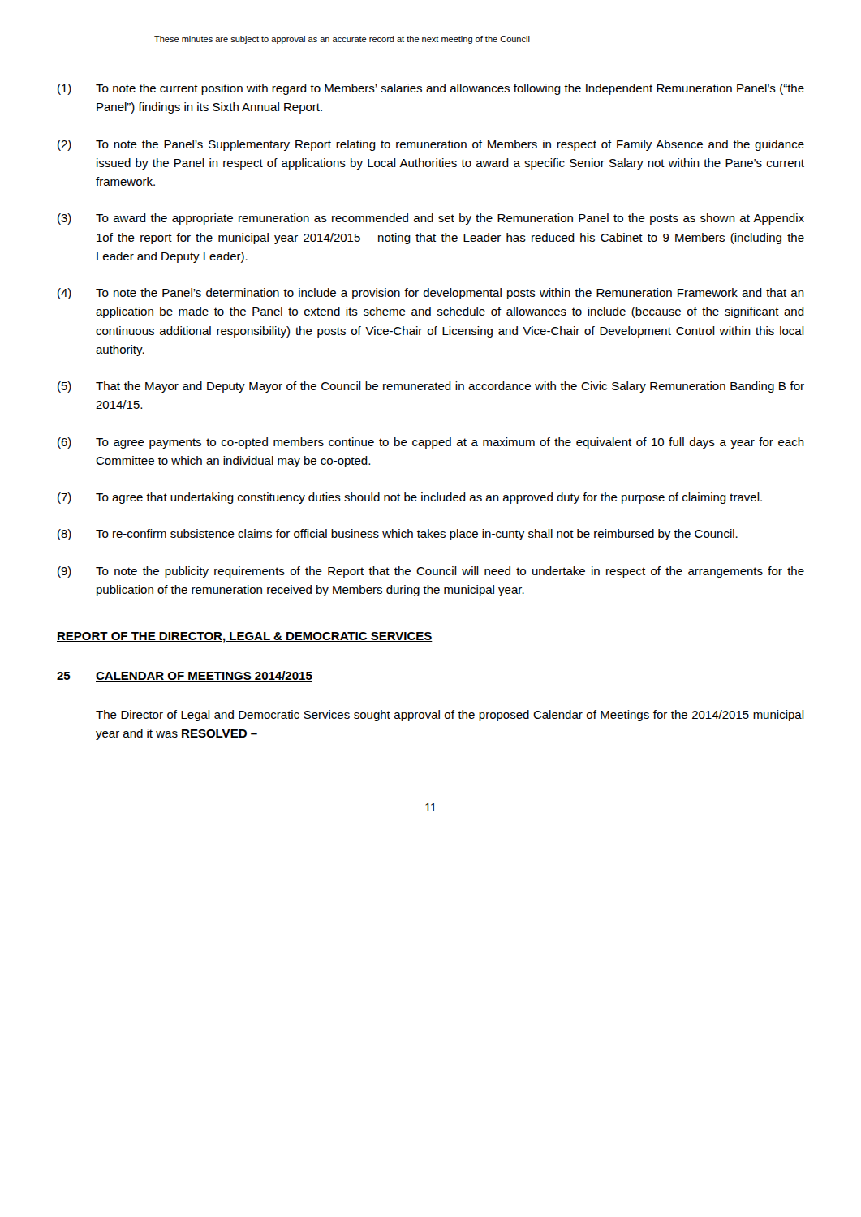These minutes are subject to approval as an accurate record at the next meeting of the Council
(1) To note the current position with regard to Members’ salaries and allowances following the Independent Remuneration Panel’s (“the Panel”) findings in its Sixth Annual Report.
(2) To note the Panel’s Supplementary Report relating to remuneration of Members in respect of Family Absence and the guidance issued by the Panel in respect of applications by Local Authorities to award a specific Senior Salary not within the Pane’s current framework.
(3) To award the appropriate remuneration as recommended and set by the Remuneration Panel to the posts as shown at Appendix 1of the report for the municipal year 2014/2015 – noting that the Leader has reduced his Cabinet to 9 Members (including the Leader and Deputy Leader).
(4) To note the Panel’s determination to include a provision for developmental posts within the Remuneration Framework and that an application be made to the Panel to extend its scheme and schedule of allowances to include (because of the significant and continuous additional responsibility) the posts of Vice-Chair of Licensing and Vice-Chair of Development Control within this local authority.
(5) That the Mayor and Deputy Mayor of the Council be remunerated in accordance with the Civic Salary Remuneration Banding B for 2014/15.
(6) To agree payments to co-opted members continue to be capped at a maximum of the equivalent of 10 full days a year for each Committee to which an individual may be co-opted.
(7) To agree that undertaking constituency duties should not be included as an approved duty for the purpose of claiming travel.
(8) To re-confirm subsistence claims for official business which takes place in-cunty shall not be reimbursed by the Council.
(9) To note the publicity requirements of the Report that the Council will need to undertake in respect of the arrangements for the publication of the remuneration received by Members during the municipal year.
REPORT OF THE DIRECTOR, LEGAL & DEMOCRATIC SERVICES
25 CALENDAR OF MEETINGS 2014/2015
The Director of Legal and Democratic Services sought approval of the proposed Calendar of Meetings for the 2014/2015 municipal year and it was RESOLVED –
11